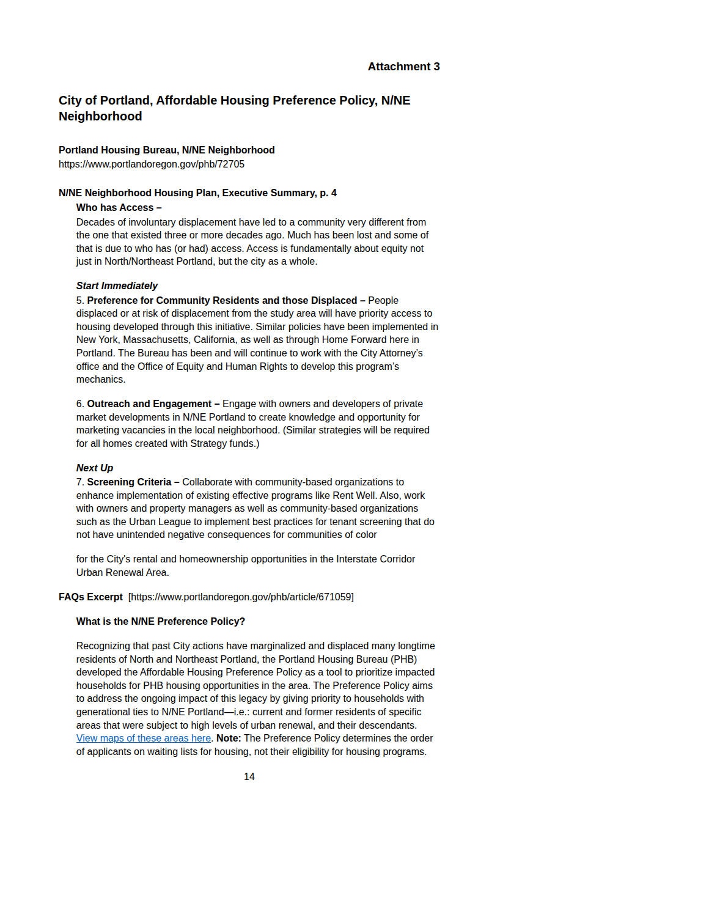Attachment 3
City of Portland, Affordable Housing Preference Policy, N/NE Neighborhood
Portland Housing Bureau, N/NE Neighborhood
https://www.portlandoregon.gov/phb/72705
N/NE Neighborhood Housing Plan, Executive Summary, p. 4
Who has Access –
Decades of involuntary displacement have led to a community very different from the one that existed three or more decades ago. Much has been lost and some of that is due to who has (or had) access. Access is fundamentally about equity not just in North/Northeast Portland, but the city as a whole.
Start Immediately
5. Preference for Community Residents and those Displaced – People displaced or at risk of displacement from the study area will have priority access to housing developed through this initiative. Similar policies have been implemented in New York, Massachusetts, California, as well as through Home Forward here in Portland. The Bureau has been and will continue to work with the City Attorney’s office and the Office of Equity and Human Rights to develop this program’s mechanics.
6. Outreach and Engagement – Engage with owners and developers of private market developments in N/NE Portland to create knowledge and opportunity for marketing vacancies in the local neighborhood. (Similar strategies will be required for all homes created with Strategy funds.)
Next Up
7. Screening Criteria – Collaborate with community-based organizations to enhance implementation of existing effective programs like Rent Well. Also, work with owners and property managers as well as community-based organizations such as the Urban League to implement best practices for tenant screening that do not have unintended negative consequences for communities of color
for the City's rental and homeownership opportunities in the Interstate Corridor Urban Renewal Area.
FAQs Excerpt [https://www.portlandoregon.gov/phb/article/671059]
What is the N/NE Preference Policy?
Recognizing that past City actions have marginalized and displaced many longtime residents of North and Northeast Portland, the Portland Housing Bureau (PHB) developed the Affordable Housing Preference Policy as a tool to prioritize impacted households for PHB housing opportunities in the area. The Preference Policy aims to address the ongoing impact of this legacy by giving priority to households with generational ties to N/NE Portland—i.e.: current and former residents of specific areas that were subject to high levels of urban renewal, and their descendants. View maps of these areas here. Note: The Preference Policy determines the order of applicants on waiting lists for housing, not their eligibility for housing programs.
14